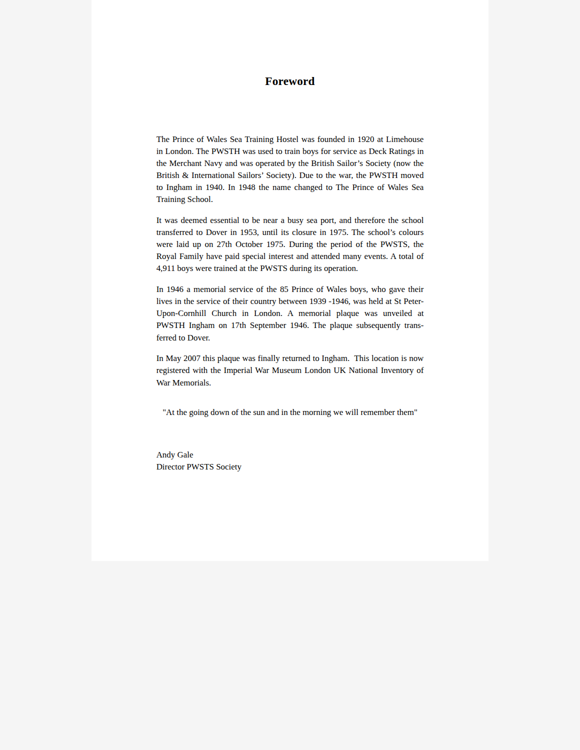Foreword
The Prince of Wales Sea Training Hostel was founded in 1920 at Limehouse in London. The PWSTH was used to train boys for service as Deck Ratings in the Merchant Navy and was operated by the British Sailor’s Society (now the British & International Sailors’ Society). Due to the war, the PWSTH moved to Ingham in 1940. In 1948 the name changed to The Prince of Wales Sea Training School.
It was deemed essential to be near a busy sea port, and therefore the school transferred to Dover in 1953, until its closure in 1975. The school’s colours were laid up on 27th October 1975. During the period of the PWSTS, the Royal Family have paid special interest and attended many events. A total of 4,911 boys were trained at the PWSTS during its operation.
In 1946 a memorial service of the 85 Prince of Wales boys, who gave their lives in the service of their country between 1939 -1946, was held at St Peter-Upon-Cornhill Church in London. A memorial plaque was unveiled at PWSTH Ingham on 17th September 1946. The plaque subsequently transferred to Dover.
In May 2007 this plaque was finally returned to Ingham. This location is now registered with the Imperial War Museum London UK National Inventory of War Memorials.
"At the going down of the sun and in the morning we will remember them"
Andy Gale
Director PWSTS Society